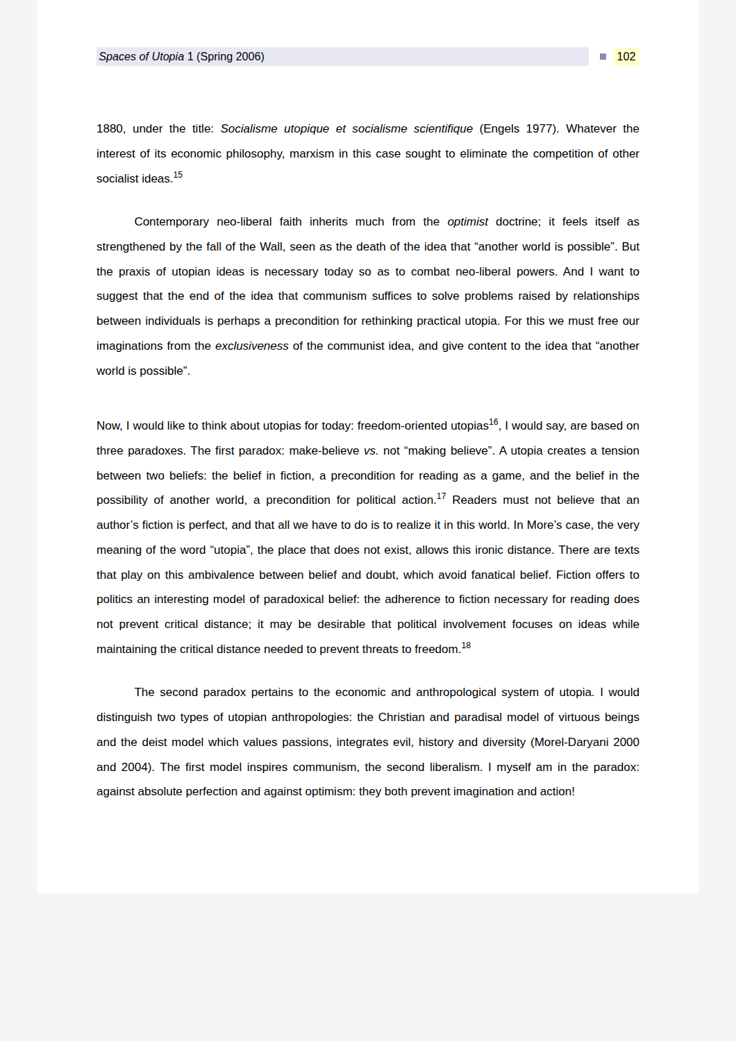Spaces of Utopia 1 (Spring 2006)
102
1880, under the title: Socialisme utopique et socialisme scientifique (Engels 1977). Whatever the interest of its economic philosophy, marxism in this case sought to eliminate the competition of other socialist ideas.15
Contemporary neo-liberal faith inherits much from the optimist doctrine; it feels itself as strengthened by the fall of the Wall, seen as the death of the idea that “another world is possible”. But the praxis of utopian ideas is necessary today so as to combat neo-liberal powers. And I want to suggest that the end of the idea that communism suffices to solve problems raised by relationships between individuals is perhaps a precondition for rethinking practical utopia. For this we must free our imaginations from the exclusiveness of the communist idea, and give content to the idea that “another world is possible”.
Now, I would like to think about utopias for today: freedom-oriented utopias16, I would say, are based on three paradoxes. The first paradox: make-believe vs. not “making believe”. A utopia creates a tension between two beliefs: the belief in fiction, a precondition for reading as a game, and the belief in the possibility of another world, a precondition for political action.17 Readers must not believe that an author’s fiction is perfect, and that all we have to do is to realize it in this world. In More’s case, the very meaning of the word “utopia”, the place that does not exist, allows this ironic distance. There are texts that play on this ambivalence between belief and doubt, which avoid fanatical belief. Fiction offers to politics an interesting model of paradoxical belief: the adherence to fiction necessary for reading does not prevent critical distance; it may be desirable that political involvement focuses on ideas while maintaining the critical distance needed to prevent threats to freedom.18
The second paradox pertains to the economic and anthropological system of utopia. I would distinguish two types of utopian anthropologies: the Christian and paradisal model of virtuous beings and the deist model which values passions, integrates evil, history and diversity (Morel-Daryani 2000 and 2004). The first model inspires communism, the second liberalism. I myself am in the paradox: against absolute perfection and against optimism: they both prevent imagination and action!